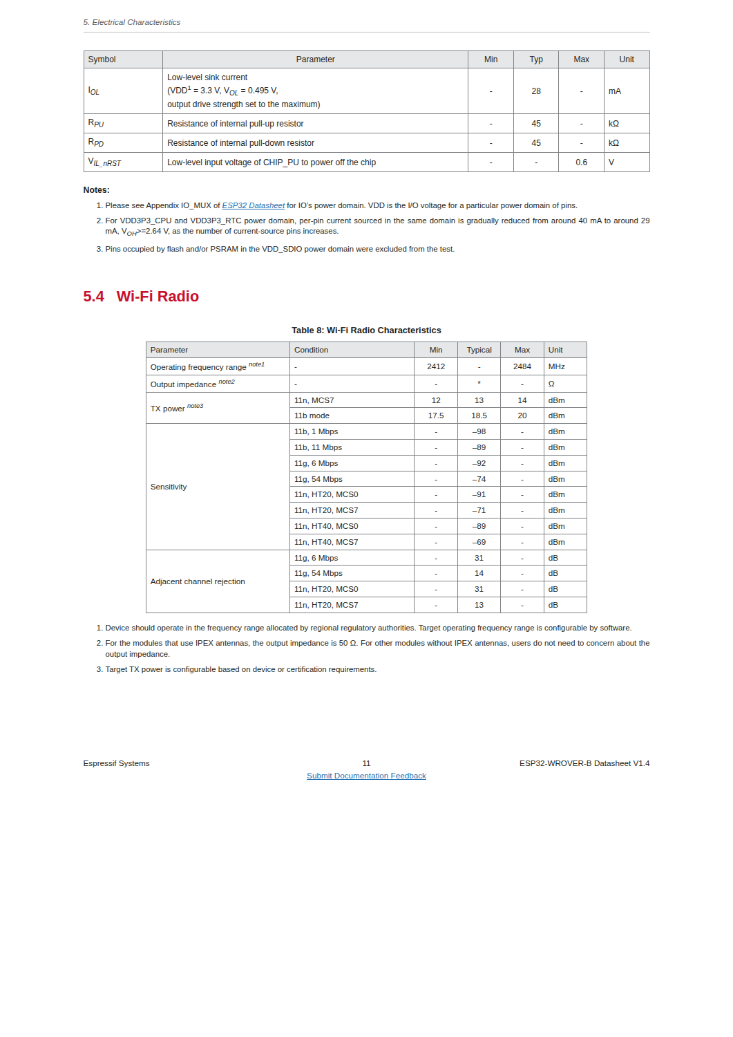5. Electrical Characteristics
| Symbol | Parameter | Min | Typ | Max | Unit |
| --- | --- | --- | --- | --- | --- |
| I OL | Low-level sink current (VDD 1 = 3.3 V, V OL = 0.495 V, output drive strength set to the maximum) | - | 28 | - | mA |
| R PU | Resistance of internal pull-up resistor | - | 45 | - | kΩ |
| R PD | Resistance of internal pull-down resistor | - | 45 | - | kΩ |
| V IL_nRST | Low-level input voltage of CHIP_PU to power off the chip | - | - | 0.6 | V |
Notes:
Please see Appendix IO_MUX of ESP32 Datasheet for IO’s power domain. VDD is the I/O voltage for a particular power domain of pins.
For VDD3P3_CPU and VDD3P3_RTC power domain, per-pin current sourced in the same domain is gradually reduced from around 40 mA to around 29 mA, VOH>=2.64 V, as the number of current-source pins increases.
Pins occupied by flash and/or PSRAM in the VDD_SDIO power domain were excluded from the test.
5.4 Wi-Fi Radio
Table 8: Wi-Fi Radio Characteristics
| Parameter | Condition | Min | Typical | Max | Unit |
| --- | --- | --- | --- | --- | --- |
| Operating frequency range note1 | - | 2412 | - | 2484 | MHz |
| Output impedance note2 | - | - | * | - | Ω |
| TX power note3 | 11n, MCS7 | 12 | 13 | 14 | dBm |
| 11b mode | 17.5 | 18.5 | 20 | dBm |
| Sensitivity | 11b, 1 Mbps | - | –98 | - | dBm |
| 11b, 11 Mbps | - | –89 | - | dBm |
| 11g, 6 Mbps | - | –92 | - | dBm |
| 11g, 54 Mbps | - | –74 | - | dBm |
| 11n, HT20, MCS0 | - | –91 | - | dBm |
| 11n, HT20, MCS7 | - | –71 | - | dBm |
| 11n, HT40, MCS0 | - | –89 | - | dBm |
| 11n, HT40, MCS7 | - | –69 | - | dBm |
| Adjacent channel rejection | 11g, 6 Mbps | - | 31 | - | dB |
| 11g, 54 Mbps | - | 14 | - | dB |
| 11n, HT20, MCS0 | - | 31 | - | dB |
| 11n, HT20, MCS7 | - | 13 | - | dB |
Device should operate in the frequency range allocated by regional regulatory authorities. Target operating frequency range is configurable by software.
For the modules that use IPEX antennas, the output impedance is 50 Ω. For other modules without IPEX antennas, users do not need to concern about the output impedance.
Target TX power is configurable based on device or certification requirements.
Espressif Systems
11 Submit Documentation Feedback
ESP32-WROVER-B Datasheet V1.4